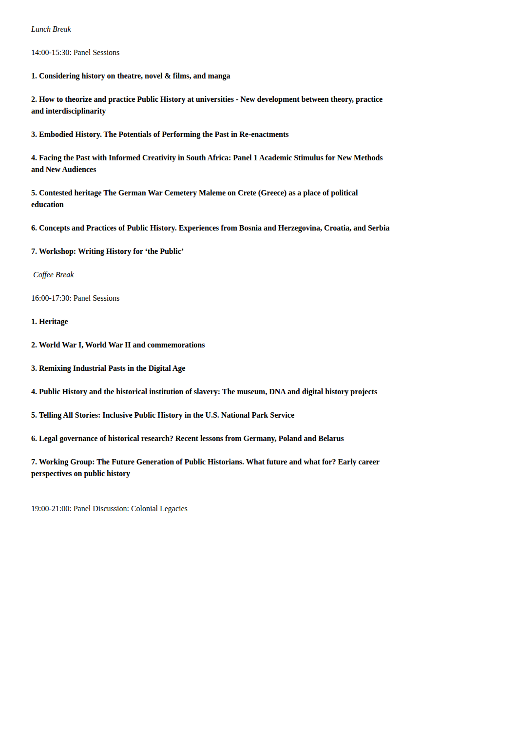Lunch Break
14:00-15:30: Panel Sessions
1. Considering history on theatre, novel & films, and manga
2. How to theorize and practice Public History at universities - New development between theory, practice and interdisciplinarity
3. Embodied History. The Potentials of Performing the Past in Re-enactments
4. Facing the Past with Informed Creativity in South Africa: Panel 1 Academic Stimulus for New Methods and New Audiences
5. Contested heritage The German War Cemetery Maleme on Crete (Greece) as a place of political education
6. Concepts and Practices of Public History. Experiences from Bosnia and Herzegovina, Croatia, and Serbia
7. Workshop: Writing History for ‘the Public’
Coffee Break
16:00-17:30: Panel Sessions
1. Heritage
2. World War I, World War II and commemorations
3. Remixing Industrial Pasts in the Digital Age
4. Public History and the historical institution of slavery: The museum, DNA and digital history projects
5. Telling All Stories: Inclusive Public History in the U.S. National Park Service
6. Legal governance of historical research? Recent lessons from Germany, Poland and Belarus
7. Working Group: The Future Generation of Public Historians. What future and what for? Early career perspectives on public history
19:00-21:00: Panel Discussion: Colonial Legacies